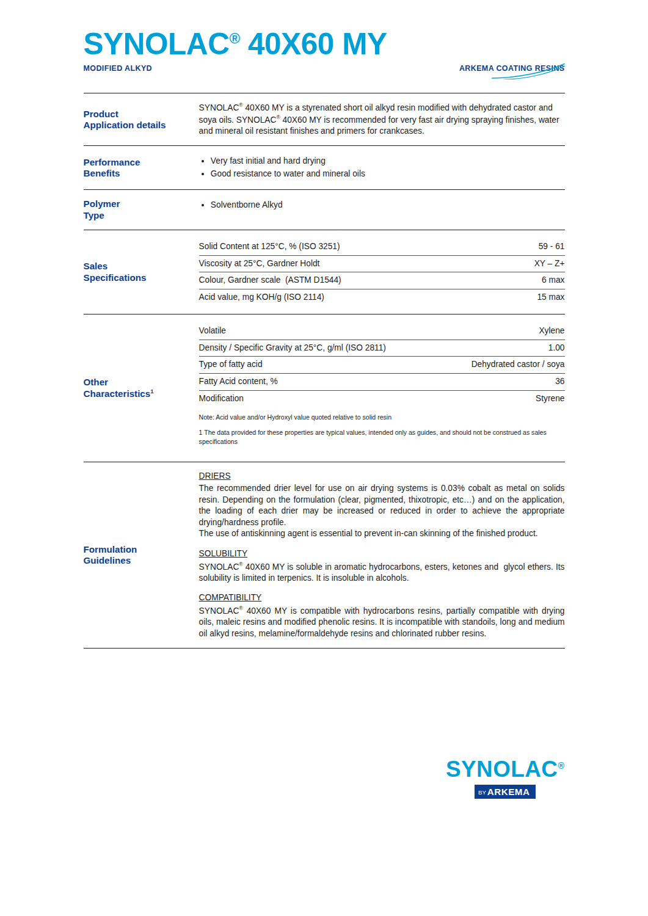SYNOLAC® 40X60 MY
MODIFIED ALKYD ARKEMA COATING RESINS
| Product Application details | SYNOLAC ® 40X60 MY is a styrenated short oil alkyd resin modified with dehydrated castor and soya oils. SYNOLAC ® 40X60 MY is recommended for very fast air drying spraying finishes, water and mineral oil resistant finishes and primers for crankcases. |
| Performance Benefits | Very fast initial and hard drying Good resistance to water and mineral oils |
| Polymer Type | Solventborne Alkyd |
| Sales Specifications | / Solid Content at 125°C, % (ISO 3251) / 59 - 61 / / Viscosity at 25°C, Gardner Holdt / XY – Z+ / / Colour, Gardner scale (ASTM D1544) / 6 max / / Acid value, mg KOH/g (ISO 2114) / 15 max / |
| Other Characteristics 1 | / Volatile / Xylene / / Density / Specific Gravity at 25°C, g/ml (ISO 2811) / 1.00 / / Type of fatty acid / Dehydrated castor / soya / / Fatty Acid content, % / 36 / / Modification / Styrene / Note: Acid value and/or Hydroxyl value quoted relative to solid resin 1 The data provided for these properties are typical values, intended only as guides, and should not be construed as sales specifications |
| Formulation Guidelines | DRIERS The recommended drier level for use on air drying systems is 0.03% cobalt as metal on solids resin. Depending on the formulation (clear, pigmented, thixotropic, etc…) and on the application, the loading of each drier may be increased or reduced in order to achieve the appropriate drying/hardness profile. The use of antiskinning agent is essential to prevent in-can skinning of the finished product. SOLUBILITY SYNOLAC ® 40X60 MY is soluble in aromatic hydrocarbons, esters, ketones and glycol ethers. Its solubility is limited in terpenics. It is insoluble in alcohols. COMPATIBILITY SYNOLAC ® 40X60 MY is compatible with hydrocarbons resins, partially compatible with drying oils, maleic resins and modified phenolic resins. It is incompatible with standoils, long and medium oil alkyd resins, melamine/formaldehyde resins and chlorinated rubber resins. |
SYNOLAC®
BYARKEMA